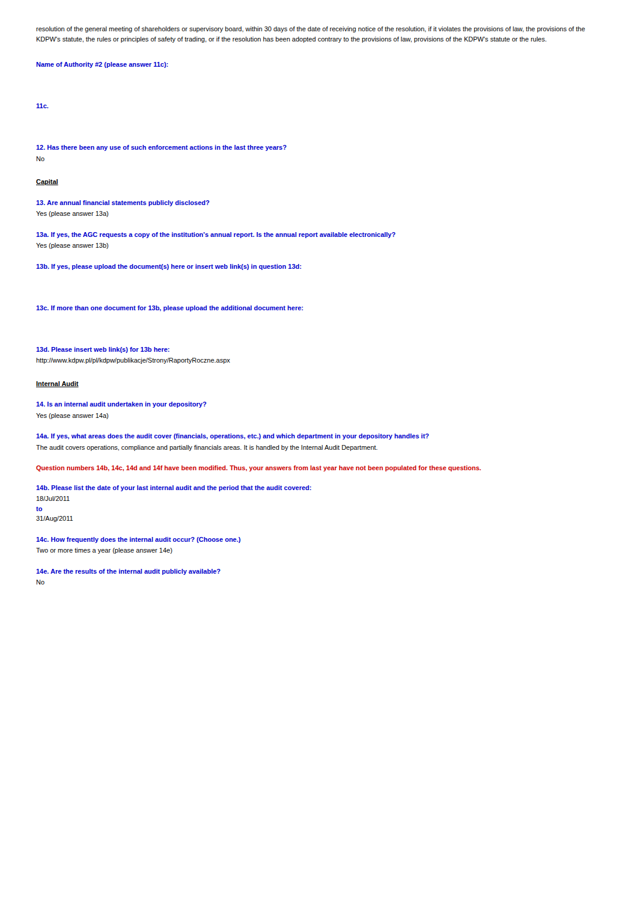resolution of the general meeting of shareholders or supervisory board, within 30 days of the date of receiving notice of the resolution, if it violates the provisions of law, the provisions of the KDPW's statute, the rules or principles of safety of trading, or if the resolution has been adopted contrary to the provisions of law, provisions of the KDPW's statute or the rules.
Name of Authority #2 (please answer 11c):
11c.
12. Has there been any use of such enforcement actions in the last three years?
No
Capital
13. Are annual financial statements publicly disclosed?
Yes (please answer 13a)
13a. If yes, the AGC requests a copy of the institution's annual report. Is the annual report available electronically?
Yes (please answer 13b)
13b. If yes, please upload the document(s) here or insert web link(s) in question 13d:
13c. If more than one document for 13b, please upload the additional document here:
13d. Please insert web link(s) for 13b here:
http://www.kdpw.pl/pl/kdpw/publikacje/Strony/RaportyRoczne.aspx
Internal Audit
14. Is an internal audit undertaken in your depository?
Yes (please answer 14a)
14a. If yes, what areas does the audit cover (financials, operations, etc.) and which department in your depository handles it?
The audit covers operations, compliance and partially financials areas. It is handled by the Internal Audit Department.
Question numbers 14b, 14c, 14d and 14f have been modified. Thus, your answers from last year have not been populated for these questions.
14b. Please list the date of your last internal audit and the period that the audit covered:
18/Jul/2011
to
31/Aug/2011
14c. How frequently does the internal audit occur? (Choose one.)
Two or more times a year (please answer 14e)
14e. Are the results of the internal audit publicly available?
No